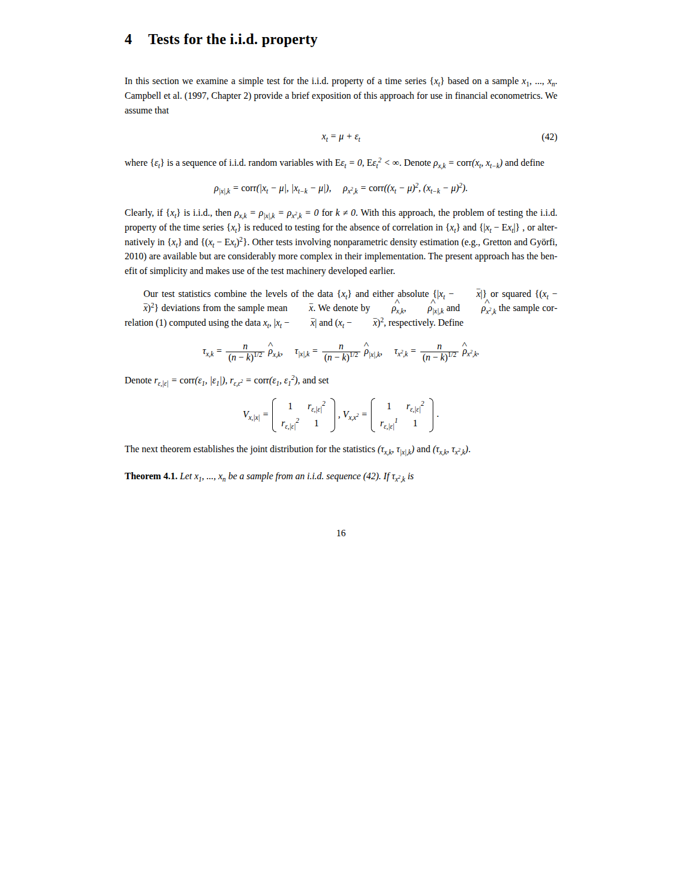4 Tests for the i.i.d. property
In this section we examine a simple test for the i.i.d. property of a time series {xt} based on a sample x1, ..., xn. Campbell et al. (1997, Chapter 2) provide a brief exposition of this approach for use in financial econometrics. We assume that
xt = μ + εt (42)
where {εt} is a sequence of i.i.d. random variables with Eεt = 0, Eεt2 < ∞. Denote ρx,k = corr(xt, xt−k) and define
ρ|x|,k = corr(|xt − μ|, |xt−k − μ|), ρx2,k = corr((xt − μ)2, (xt−k − μ)2).
Clearly, if {xt} is i.i.d., then ρx,k = ρ|x|,k = ρx2,k = 0 for k ≠ 0. With this approach, the problem of testing the i.i.d. property of the time series {xt} is reduced to testing for the absence of correlation in {xt} and {|xt − Ext|} , or alternatively in {xt} and {(xt − Ext)2}. Other tests involving nonparametric density estimation (e.g., Gretton and Györfi, 2010) are available but are considerably more complex in their implementation. The present approach has the benefit of simplicity and makes use of the test machinery developed earlier.
Our test statistics combine the levels of the data {xt} and either absolute {|xt − x–|} or squared {(xt − x–)2} deviations from the sample mean x–. We denote by ρ^x,k, ρ^|x|,k and ρ^x2,k the sample correlation (1) computed using the data xt, |xt − x–| and (xt − x–)2, respectively. Define
τx,k = n(n − k)1/2 ρ^x,k, τ|x|,k = n(n − k)1/2 ρ^|x|,k, τx2,k = n(n − k)1/2 ρ^x2,k.
Denote rε,|ε| = corr(ε1, |ε1|), rε,ε2 = corr(ε1, ε12), and set
Vx,|x| =
| 1 | r ε,/ε/ 2 |
| r ε,/ε/ 2 | 1 |
, Vx,x2 =
| 1 | r ε,/ε/ 2 |
| r ε,/ε/ 1 | 1 |
.
The next theorem establishes the joint distribution for the statistics (τx,k, τ|x|,k) and (τx,k, τx2,k).
Theorem 4.1. Let x1, ..., xn be a sample from an i.i.d. sequence (42). If τx2,k is
16